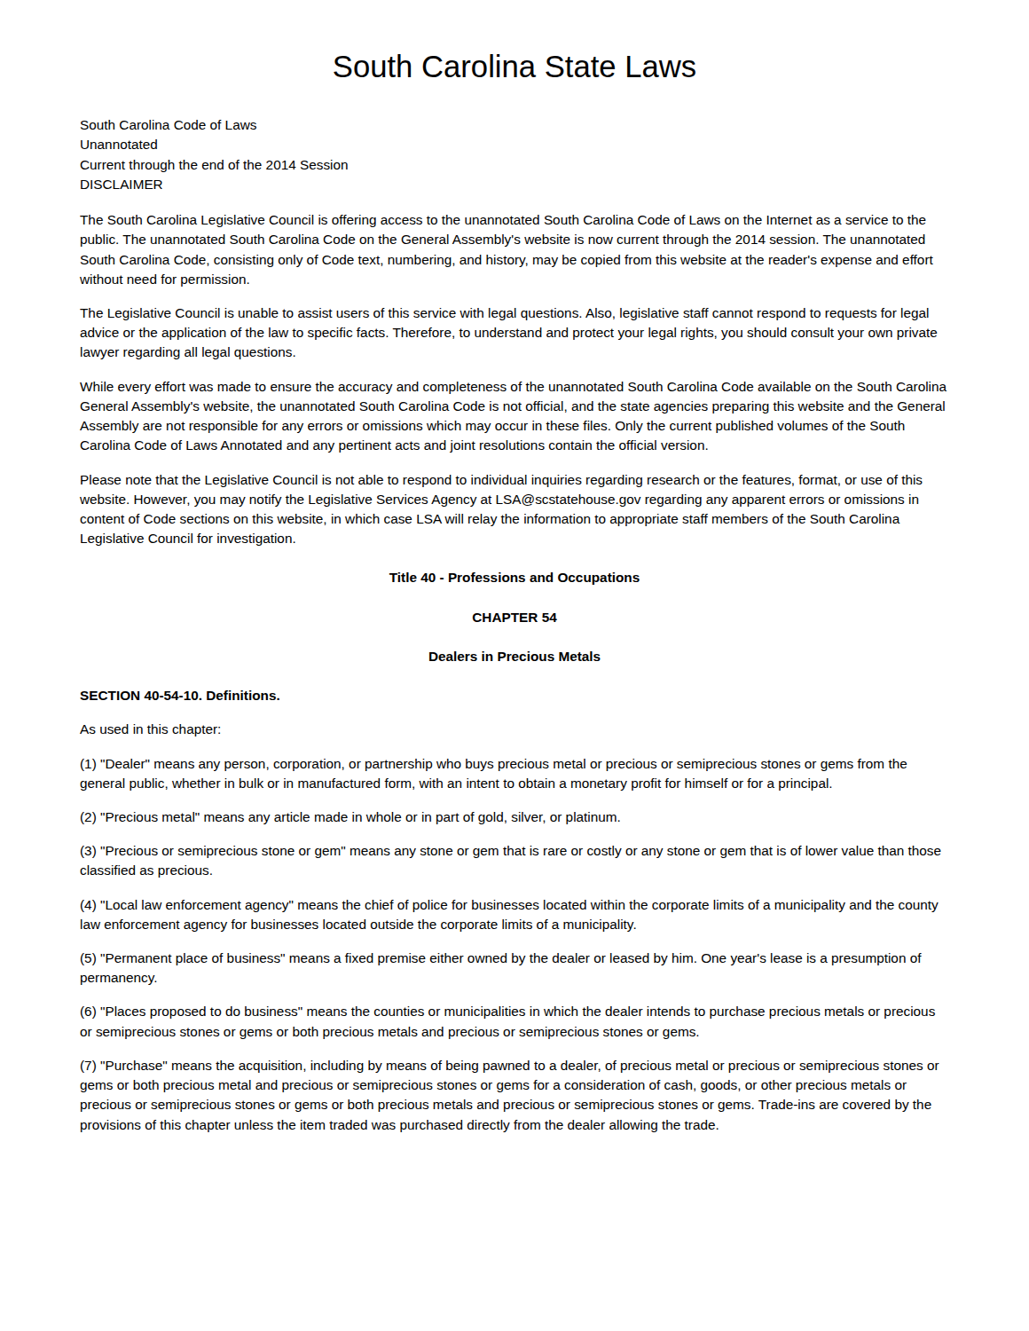South Carolina State Laws
South Carolina Code of Laws
Unannotated
Current through the end of the 2014 Session
DISCLAIMER
The South Carolina Legislative Council is offering access to the unannotated South Carolina Code of Laws on the Internet as a service to the public. The unannotated South Carolina Code on the General Assembly's website is now current through the 2014 session. The unannotated South Carolina Code, consisting only of Code text, numbering, and history, may be copied from this website at the reader's expense and effort without need for permission.
The Legislative Council is unable to assist users of this service with legal questions. Also, legislative staff cannot respond to requests for legal advice or the application of the law to specific facts. Therefore, to understand and protect your legal rights, you should consult your own private lawyer regarding all legal questions.
While every effort was made to ensure the accuracy and completeness of the unannotated South Carolina Code available on the South Carolina General Assembly's website, the unannotated South Carolina Code is not official, and the state agencies preparing this website and the General Assembly are not responsible for any errors or omissions which may occur in these files. Only the current published volumes of the South Carolina Code of Laws Annotated and any pertinent acts and joint resolutions contain the official version.
Please note that the Legislative Council is not able to respond to individual inquiries regarding research or the features, format, or use of this website. However, you may notify the Legislative Services Agency at LSA@scstatehouse.gov regarding any apparent errors or omissions in content of Code sections on this website, in which case LSA will relay the information to appropriate staff members of the South Carolina Legislative Council for investigation.
Title 40 - Professions and Occupations
CHAPTER 54
Dealers in Precious Metals
SECTION 40-54-10. Definitions.
As used in this chapter:
(1) "Dealer" means any person, corporation, or partnership who buys precious metal or precious or semiprecious stones or gems from the general public, whether in bulk or in manufactured form, with an intent to obtain a monetary profit for himself or for a principal.
(2) "Precious metal" means any article made in whole or in part of gold, silver, or platinum.
(3) "Precious or semiprecious stone or gem" means any stone or gem that is rare or costly or any stone or gem that is of lower value than those classified as precious.
(4) "Local law enforcement agency" means the chief of police for businesses located within the corporate limits of a municipality and the county law enforcement agency for businesses located outside the corporate limits of a municipality.
(5) "Permanent place of business" means a fixed premise either owned by the dealer or leased by him. One year's lease is a presumption of permanency.
(6) "Places proposed to do business" means the counties or municipalities in which the dealer intends to purchase precious metals or precious or semiprecious stones or gems or both precious metals and precious or semiprecious stones or gems.
(7) "Purchase" means the acquisition, including by means of being pawned to a dealer, of precious metal or precious or semiprecious stones or gems or both precious metal and precious or semiprecious stones or gems for a consideration of cash, goods, or other precious metals or precious or semiprecious stones or gems or both precious metals and precious or semiprecious stones or gems. Trade-ins are covered by the provisions of this chapter unless the item traded was purchased directly from the dealer allowing the trade.